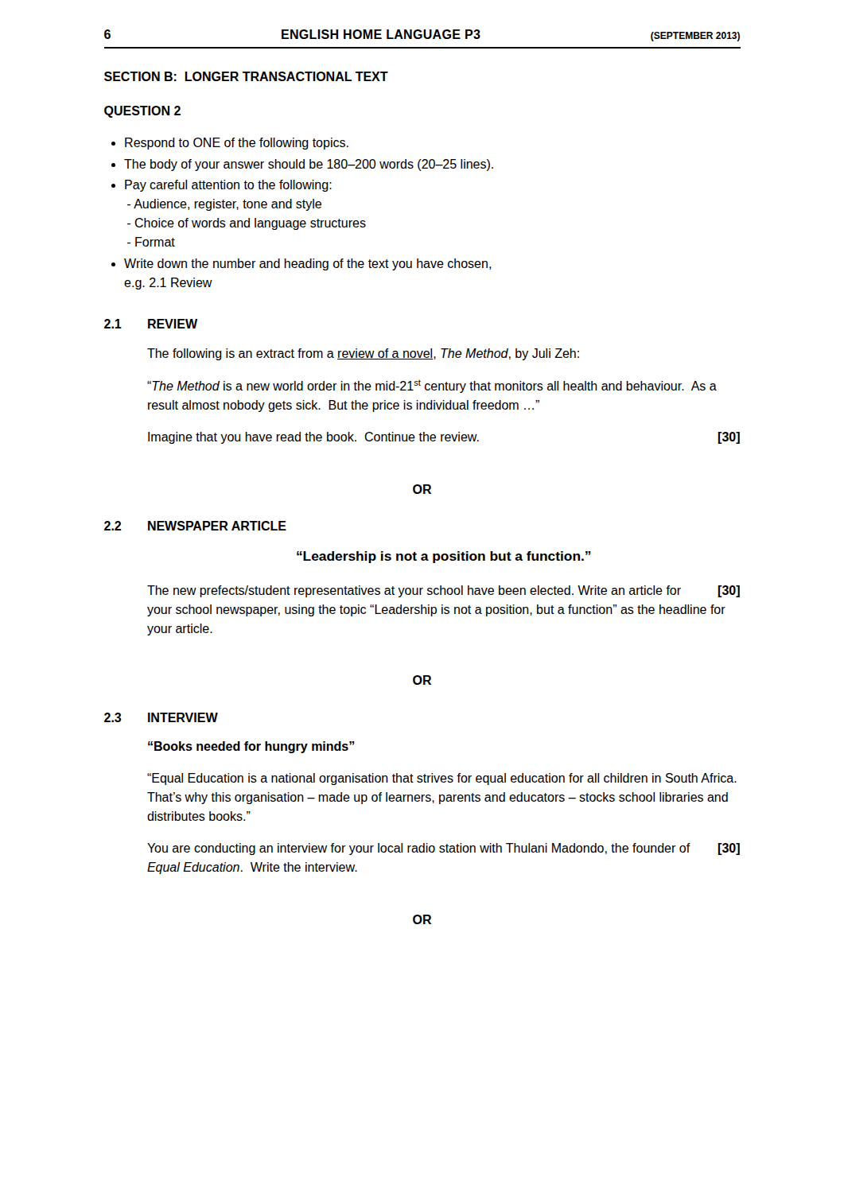6 ENGLISH HOME LANGUAGE P3 (SEPTEMBER 2013)
SECTION B: LONGER TRANSACTIONAL TEXT
QUESTION 2
Respond to ONE of the following topics.
The body of your answer should be 180–200 words (20–25 lines).
Pay careful attention to the following:
Audience, register, tone and style
Choice of words and language structures
Format
Write down the number and heading of the text you have chosen,
e.g. 2.1 Review
2.1 REVIEW
The following is an extract from a review of a novel, The Method, by Juli Zeh:
“The Method is a new world order in the mid-21st century that monitors all health and behaviour. As a result almost nobody gets sick. But the price is individual freedom …”
[30] Imagine that you have read the book. Continue the review.
OR
2.2 NEWSPAPER ARTICLE
“Leadership is not a position but a function.”
[30] The new prefects/student representatives at your school have been elected. Write an article for your school newspaper, using the topic “Leadership is not a position, but a function” as the headline for your article.
OR
2.3 INTERVIEW
“Books needed for hungry minds”
“Equal Education is a national organisation that strives for equal education for all children in South Africa. That’s why this organisation – made up of learners, parents and educators – stocks school libraries and distributes books.”
[30] You are conducting an interview for your local radio station with Thulani Madondo, the founder of Equal Education. Write the interview.
OR